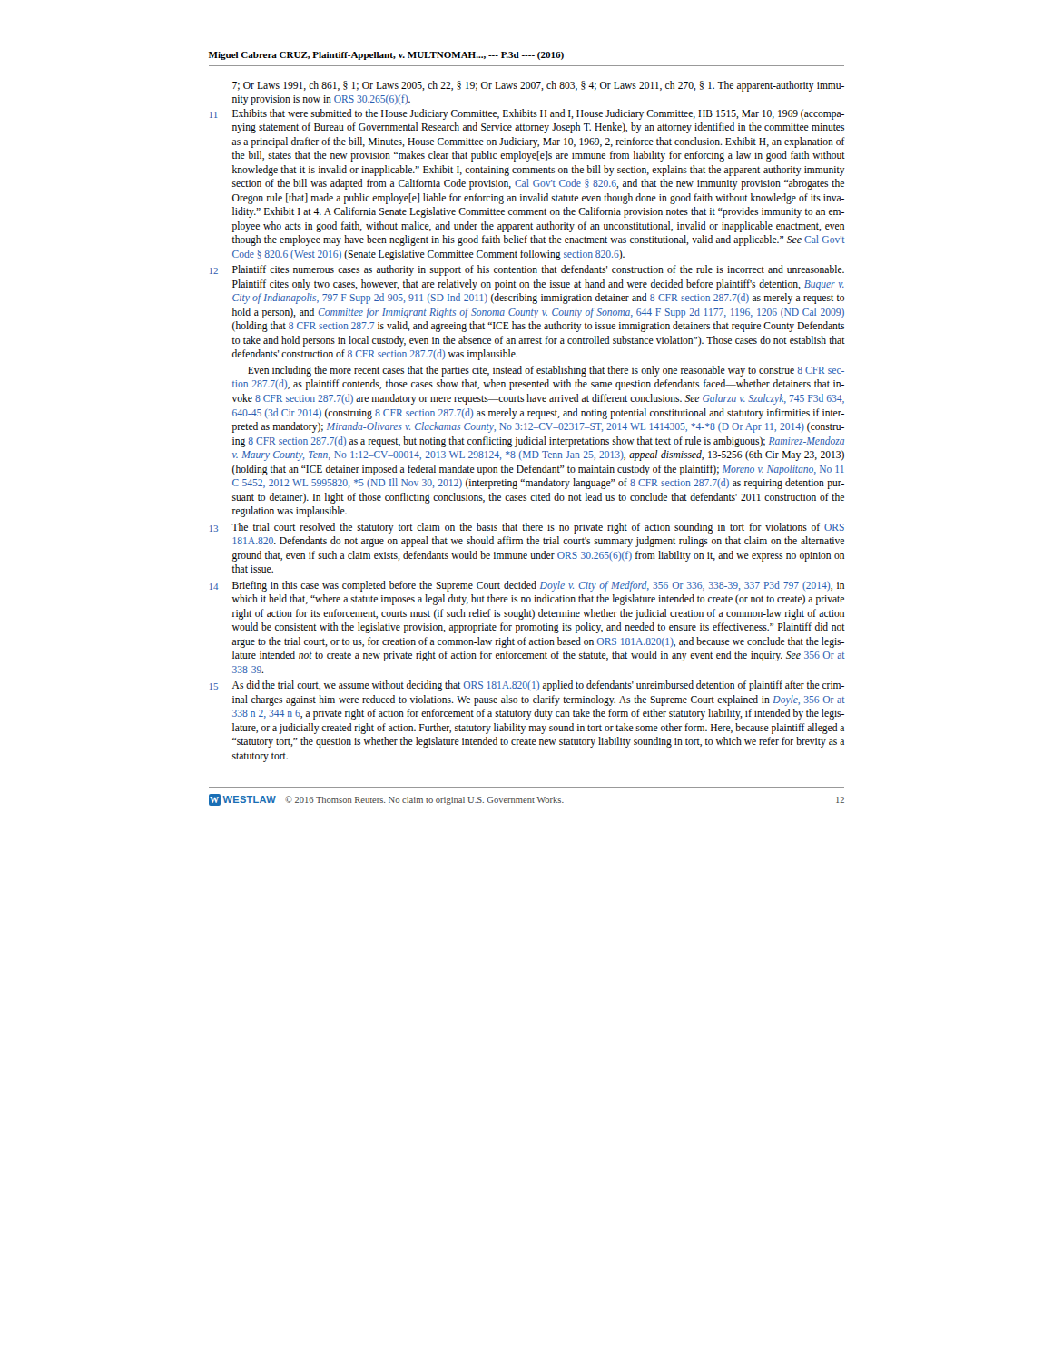Miguel Cabrera CRUZ, Plaintiff-Appellant, v. MULTNOMAH..., --- P.3d ---- (2016)
7; Or Laws 1991, ch 861, § 1; Or Laws 2005, ch 22, § 19; Or Laws 2007, ch 803, § 4; Or Laws 2011, ch 270, § 1. The apparent-authority immunity provision is now in ORS 30.265(6)(f).
11
Exhibits that were submitted to the House Judiciary Committee, Exhibits H and I, House Judiciary Committee, HB 1515, Mar 10, 1969 (accompanying statement of Bureau of Governmental Research and Service attorney Joseph T. Henke), by an attorney identified in the committee minutes as a principal drafter of the bill, Minutes, House Committee on Judiciary, Mar 10, 1969, 2, reinforce that conclusion. Exhibit H, an explanation of the bill, states that the new provision “makes clear that public employe[e]s are immune from liability for enforcing a law in good faith without knowledge that it is invalid or inapplicable.” Exhibit I, containing comments on the bill by section, explains that the apparent-authority immunity section of the bill was adapted from a California Code provision, Cal Gov't Code § 820.6, and that the new immunity provision “abrogates the Oregon rule [that] made a public employe[e] liable for enforcing an invalid statute even though done in good faith without knowledge of its invalidity.” Exhibit I at 4. A California Senate Legislative Committee comment on the California provision notes that it “provides immunity to an employee who acts in good faith, without malice, and under the apparent authority of an unconstitutional, invalid or inapplicable enactment, even though the employee may have been negligent in his good faith belief that the enactment was constitutional, valid and applicable.” See Cal Gov't Code § 820.6 (West 2016) (Senate Legislative Committee Comment following section 820.6).
12
Plaintiff cites numerous cases as authority in support of his contention that defendants' construction of the rule is incorrect and unreasonable. Plaintiff cites only two cases, however, that are relatively on point on the issue at hand and were decided before plaintiff's detention, Buquer v. City of Indianapolis, 797 F Supp 2d 905, 911 (SD Ind 2011) (describing immigration detainer and 8 CFR section 287.7(d) as merely a request to hold a person), and Committee for Immigrant Rights of Sonoma County v. County of Sonoma, 644 F Supp 2d 1177, 1196, 1206 (ND Cal 2009) (holding that 8 CFR section 287.7 is valid, and agreeing that “ICE has the authority to issue immigration detainers that require County Defendants to take and hold persons in local custody, even in the absence of an arrest for a controlled substance violation”). Those cases do not establish that defendants' construction of 8 CFR section 287.7(d) was implausible.
Even including the more recent cases that the parties cite, instead of establishing that there is only one reasonable way to construe 8 CFR section 287.7(d), as plaintiff contends, those cases show that, when presented with the same question defendants faced—whether detainers that invoke 8 CFR section 287.7(d) are mandatory or mere requests—courts have arrived at different conclusions. See Galarza v. Szalczyk, 745 F3d 634, 640-45 (3d Cir 2014) (construing 8 CFR section 287.7(d) as merely a request, and noting potential constitutional and statutory infirmities if interpreted as mandatory); Miranda-Olivares v. Clackamas County, No 3:12–CV–02317–ST, 2014 WL 1414305, *4-*8 (D Or Apr 11, 2014) (construing 8 CFR section 287.7(d) as a request, but noting that conflicting judicial interpretations show that text of rule is ambiguous); Ramirez-Mendoza v. Maury County, Tenn, No 1:12–CV–00014, 2013 WL 298124, *8 (MD Tenn Jan 25, 2013), appeal dismissed, 13-5256 (6th Cir May 23, 2013) (holding that an “ICE detainer imposed a federal mandate upon the Defendant” to maintain custody of the plaintiff); Moreno v. Napolitano, No 11 C 5452, 2012 WL 5995820, *5 (ND Ill Nov 30, 2012) (interpreting “mandatory language” of 8 CFR section 287.7(d) as requiring detention pursuant to detainer). In light of those conflicting conclusions, the cases cited do not lead us to conclude that defendants' 2011 construction of the regulation was implausible.
13
The trial court resolved the statutory tort claim on the basis that there is no private right of action sounding in tort for violations of ORS 181A.820. Defendants do not argue on appeal that we should affirm the trial court's summary judgment rulings on that claim on the alternative ground that, even if such a claim exists, defendants would be immune under ORS 30.265(6)(f) from liability on it, and we express no opinion on that issue.
14
Briefing in this case was completed before the Supreme Court decided Doyle v. City of Medford, 356 Or 336, 338-39, 337 P3d 797 (2014), in which it held that, “where a statute imposes a legal duty, but there is no indication that the legislature intended to create (or not to create) a private right of action for its enforcement, courts must (if such relief is sought) determine whether the judicial creation of a common-law right of action would be consistent with the legislative provision, appropriate for promoting its policy, and needed to ensure its effectiveness.” Plaintiff did not argue to the trial court, or to us, for creation of a common-law right of action based on ORS 181A.820(1), and because we conclude that the legislature intended not to create a new private right of action for enforcement of the statute, that would in any event end the inquiry. See 356 Or at 338-39.
15
As did the trial court, we assume without deciding that ORS 181A.820(1) applied to defendants' unreimbursed detention of plaintiff after the criminal charges against him were reduced to violations. We pause also to clarify terminology. As the Supreme Court explained in Doyle, 356 Or at 338 n 2, 344 n 6, a private right of action for enforcement of a statutory duty can take the form of either statutory liability, if intended by the legislature, or a judicially created right of action. Further, statutory liability may sound in tort or take some other form. Here, because plaintiff alleged a “statutory tort,” the question is whether the legislature intended to create new statutory liability sounding in tort, to which we refer for brevity as a statutory tort.
WWESTLAW © 2016 Thomson Reuters. No claim to original U.S. Government Works. 12